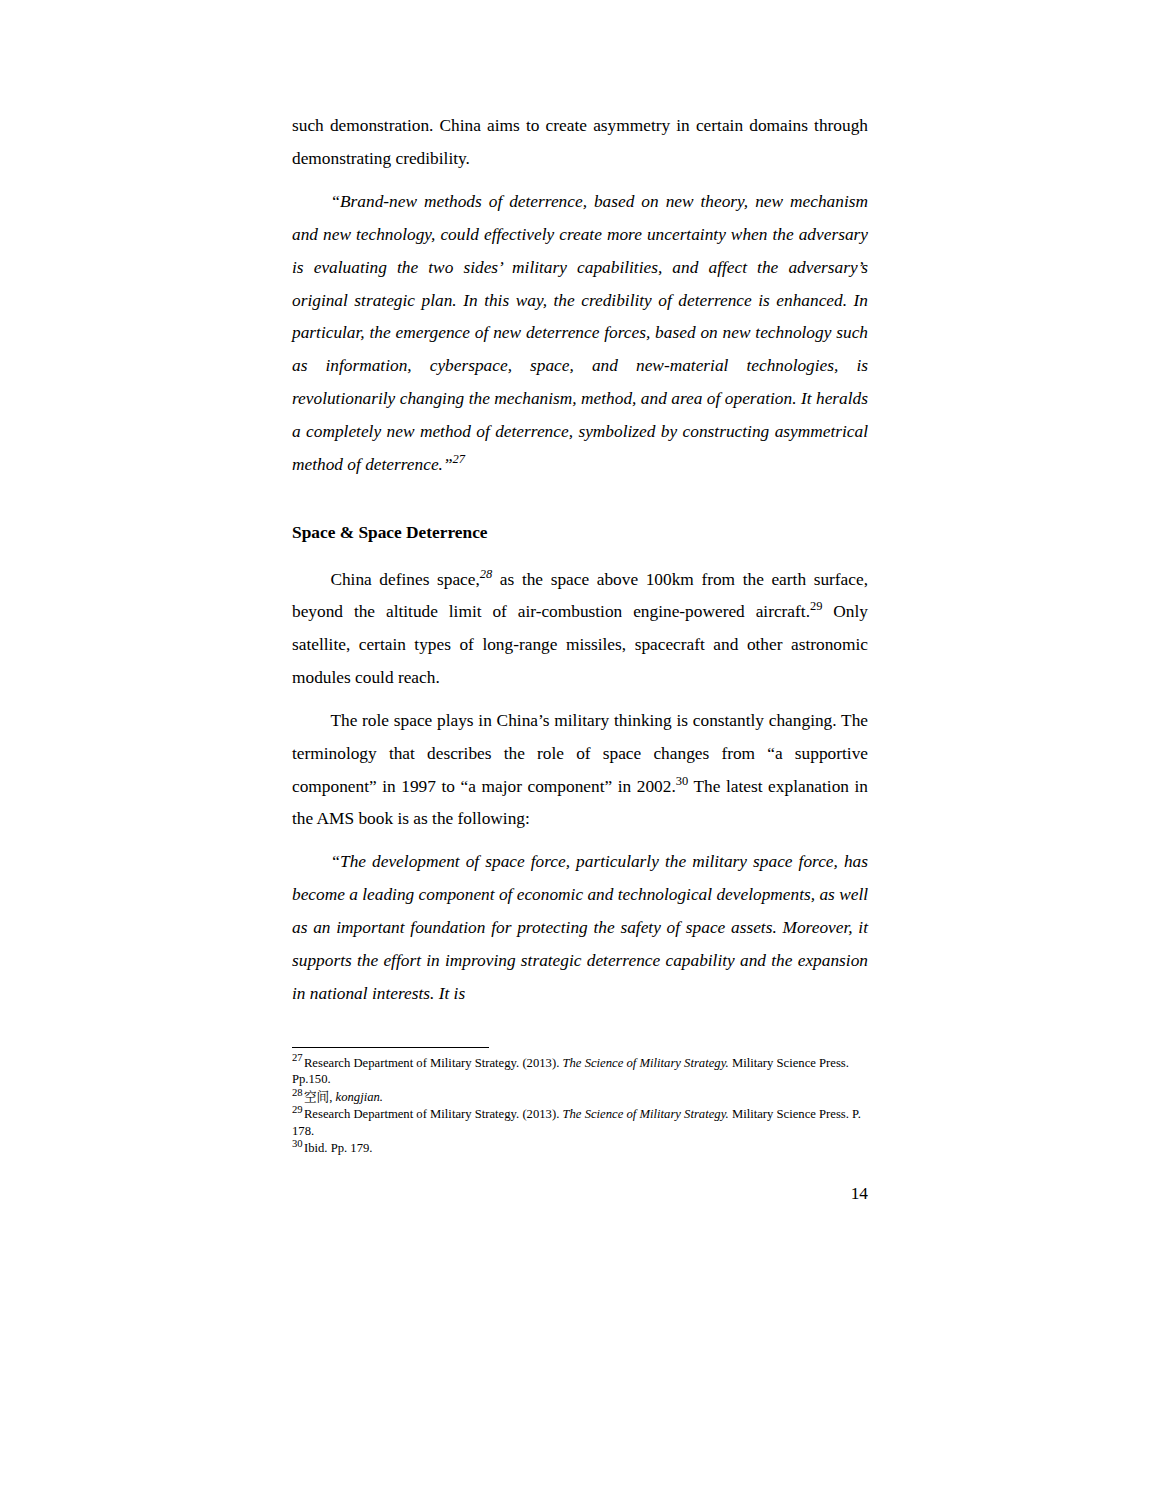such demonstration. China aims to create asymmetry in certain domains through demonstrating credibility.
“Brand-new methods of deterrence, based on new theory, new mechanism and new technology, could effectively create more uncertainty when the adversary is evaluating the two sides’ military capabilities, and affect the adversary’s original strategic plan. In this way, the credibility of deterrence is enhanced. In particular, the emergence of new deterrence forces, based on new technology such as information, cyberspace, space, and new-material technologies, is revolutionarily changing the mechanism, method, and area of operation. It heralds a completely new method of deterrence, symbolized by constructing asymmetrical method of deterrence.”27
Space & Space Deterrence
China defines space,28 as the space above 100km from the earth surface, beyond the altitude limit of air-combustion engine-powered aircraft.29 Only satellite, certain types of long-range missiles, spacecraft and other astronomic modules could reach.
The role space plays in China’s military thinking is constantly changing. The terminology that describes the role of space changes from “a supportive component” in 1997 to “a major component” in 2002.30 The latest explanation in the AMS book is as the following:
“The development of space force, particularly the military space force, has become a leading component of economic and technological developments, as well as an important foundation for protecting the safety of space assets. Moreover, it supports the effort in improving strategic deterrence capability and the expansion in national interests. It is
27 Research Department of Military Strategy. (2013). The Science of Military Strategy. Military Science Press. Pp.150.
28 空间, kongjian.
29 Research Department of Military Strategy. (2013). The Science of Military Strategy. Military Science Press. P. 178.
30 Ibid. Pp. 179.
14